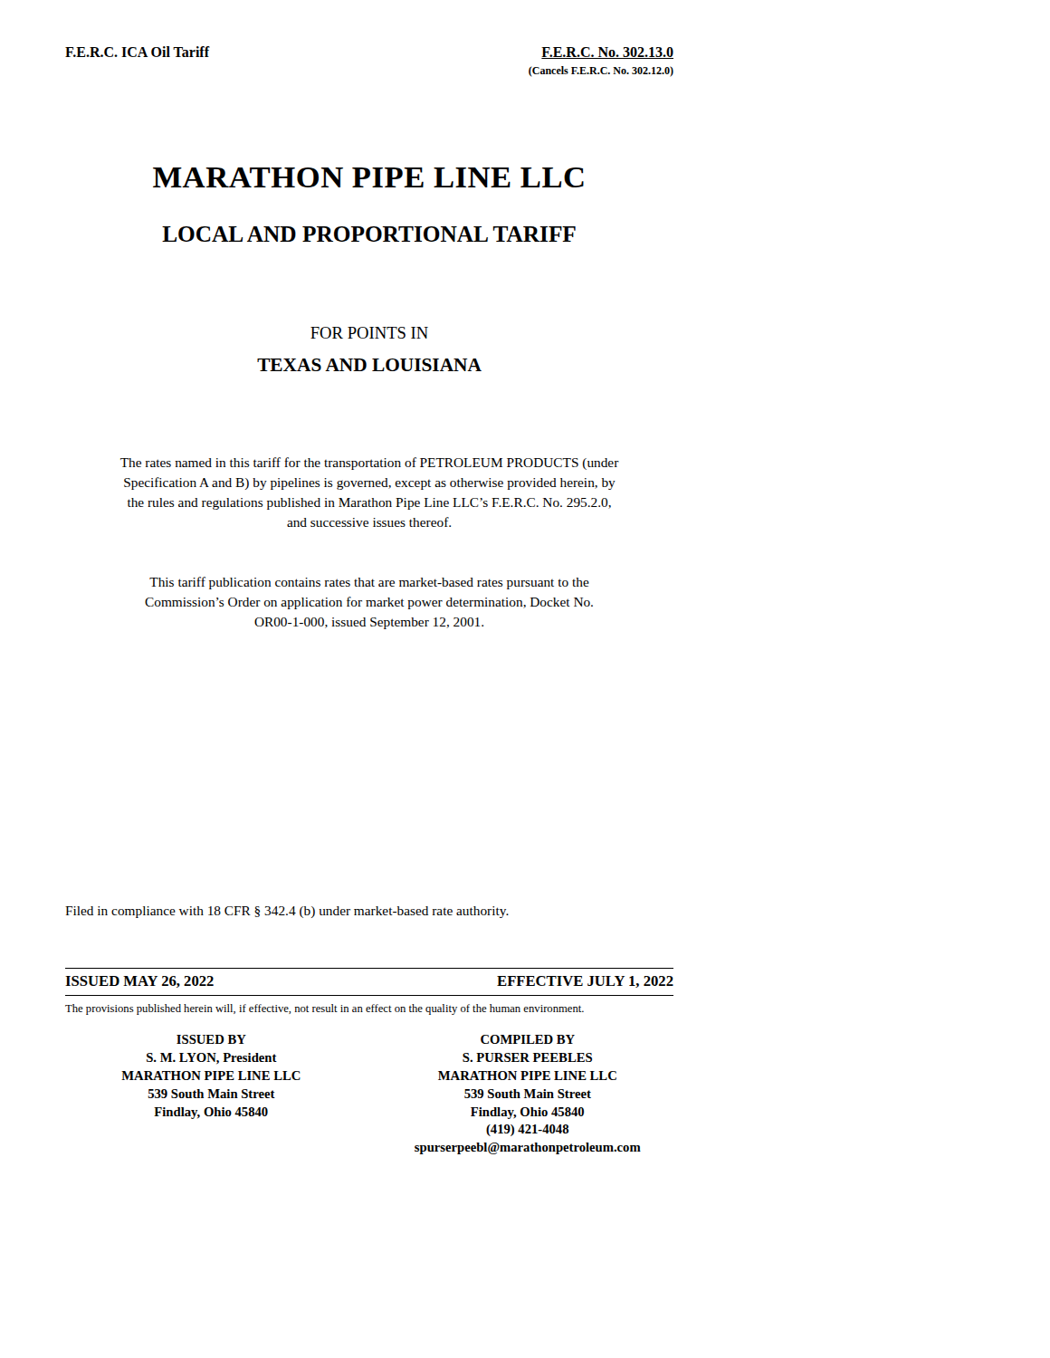F.E.R.C. ICA Oil Tariff
F.E.R.C. No. 302.13.0
(Cancels F.E.R.C. No. 302.12.0)
MARATHON PIPE LINE LLC
LOCAL AND PROPORTIONAL TARIFF
FOR POINTS IN
TEXAS AND LOUISIANA
The rates named in this tariff for the transportation of PETROLEUM PRODUCTS (under Specification A and B) by pipelines is governed, except as otherwise provided herein, by the rules and regulations published in Marathon Pipe Line LLC’s F.E.R.C. No. 295.2.0, and successive issues thereof.
This tariff publication contains rates that are market-based rates pursuant to the Commission’s Order on application for market power determination, Docket No. OR00-1-000, issued September 12, 2001.
Filed in compliance with 18 CFR § 342.4 (b) under market-based rate authority.
ISSUED MAY 26, 2022 EFFECTIVE JULY 1, 2022
The provisions published herein will, if effective, not result in an effect on the quality of the human environment.
ISSUED BY
S. M. LYON, President
MARATHON PIPE LINE LLC
539 South Main Street
Findlay, Ohio 45840
COMPILED BY
S. PURSER PEEBLES
MARATHON PIPE LINE LLC
539 South Main Street
Findlay, Ohio 45840
(419) 421-4048
spurserpeebl@marathonpetroleum.com